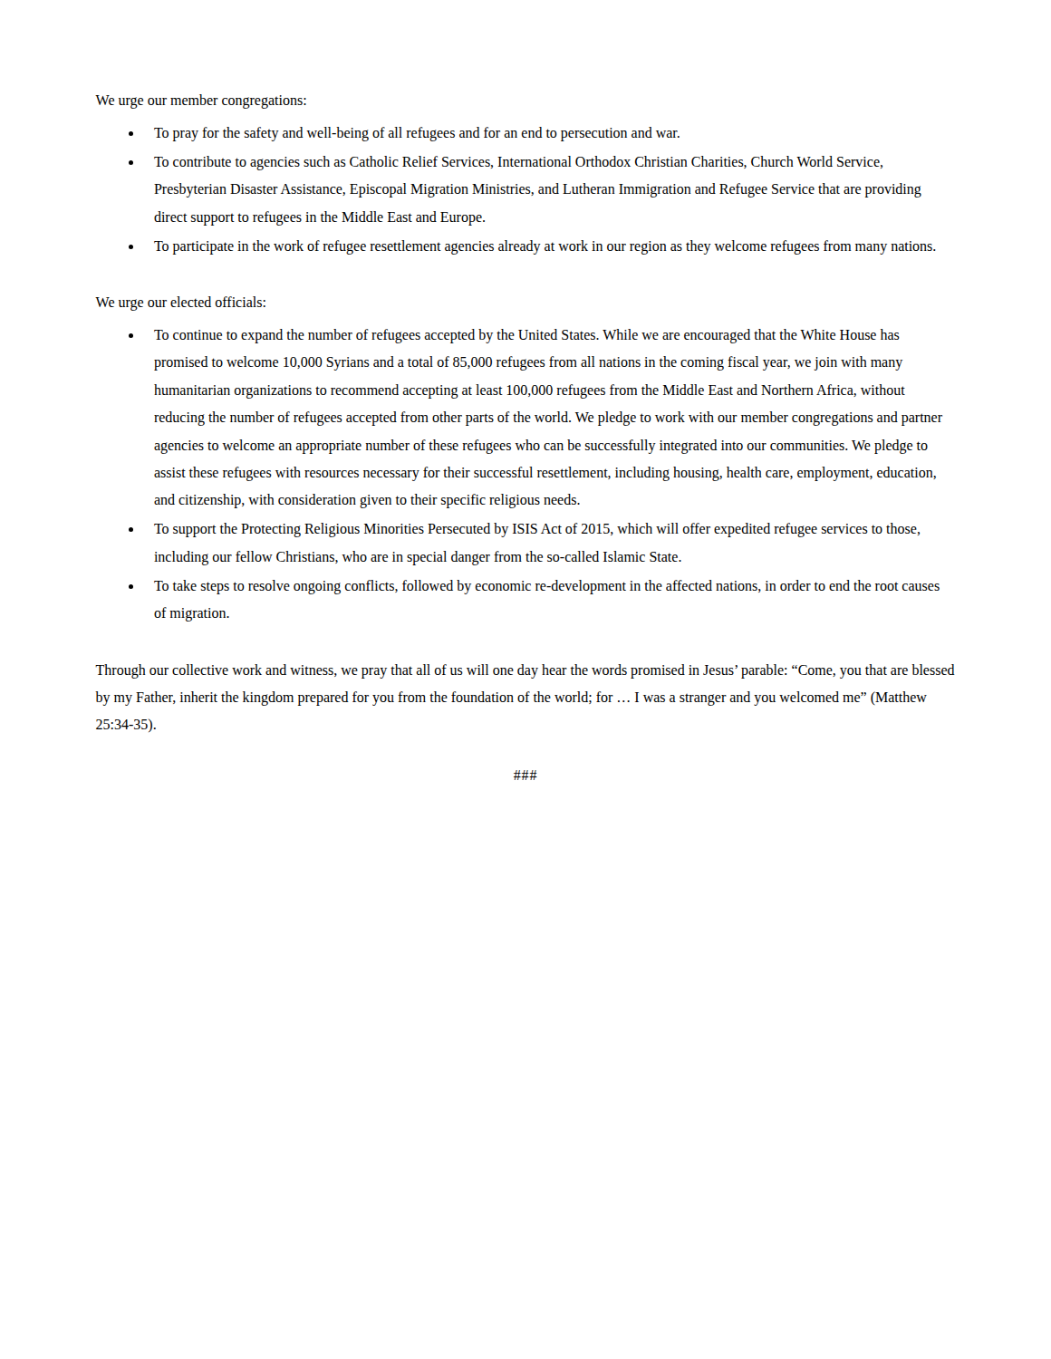We urge our member congregations:
To pray for the safety and well-being of all refugees and for an end to persecution and war.
To contribute to agencies such as Catholic Relief Services, International Orthodox Christian Charities, Church World Service, Presbyterian Disaster Assistance, Episcopal Migration Ministries, and Lutheran Immigration and Refugee Service that are providing direct support to refugees in the Middle East and Europe.
To participate in the work of refugee resettlement agencies already at work in our region as they welcome refugees from many nations.
We urge our elected officials:
To continue to expand the number of refugees accepted by the United States. While we are encouraged that the White House has promised to welcome 10,000 Syrians and a total of 85,000 refugees from all nations in the coming fiscal year, we join with many humanitarian organizations to recommend accepting at least 100,000 refugees from the Middle East and Northern Africa, without reducing the number of refugees accepted from other parts of the world. We pledge to work with our member congregations and partner agencies to welcome an appropriate number of these refugees who can be successfully integrated into our communities. We pledge to assist these refugees with resources necessary for their successful resettlement, including housing, health care, employment, education, and citizenship, with consideration given to their specific religious needs.
To support the Protecting Religious Minorities Persecuted by ISIS Act of 2015, which will offer expedited refugee services to those, including our fellow Christians, who are in special danger from the so-called Islamic State.
To take steps to resolve ongoing conflicts, followed by economic re-development in the affected nations, in order to end the root causes of migration.
Through our collective work and witness, we pray that all of us will one day hear the words promised in Jesus’ parable: “Come, you that are blessed by my Father, inherit the kingdom prepared for you from the foundation of the world; for … I was a stranger and you welcomed me” (Matthew 25:34-35).
###